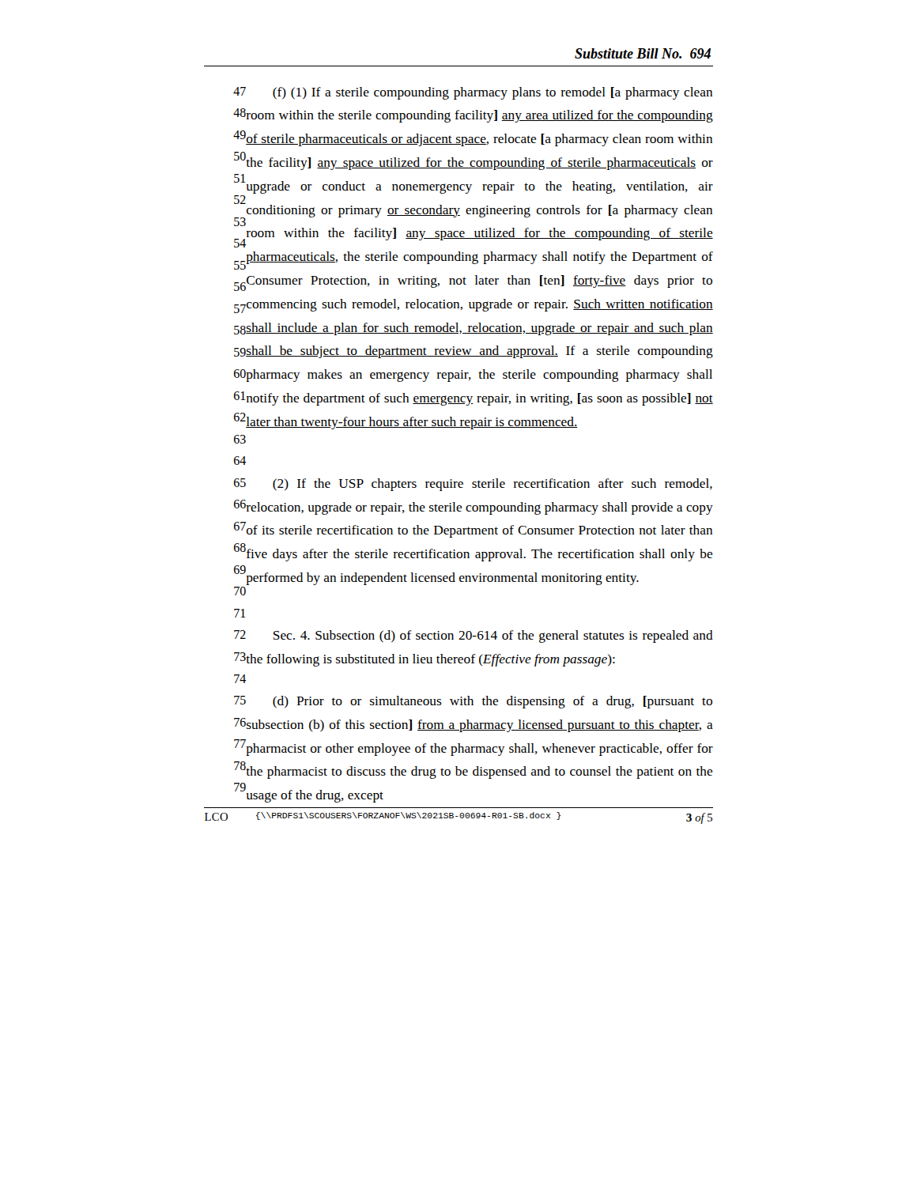Substitute Bill No. 694
| 47 48 49 50 51 52 53 54 55 56 57 58 59 60 61 62 63 64 | (f) (1) If a sterile compounding pharmacy plans to remodel [ a pharmacy clean room within the sterile compounding facility ] any area utilized for the compounding of sterile pharmaceuticals or adjacent space , relocate [ a pharmacy clean room within the facility ] any space utilized for the compounding of sterile pharmaceuticals or upgrade or conduct a nonemergency repair to the heating, ventilation, air conditioning or primary or secondary engineering controls for [ a pharmacy clean room within the facility ] any space utilized for the compounding of sterile pharmaceuticals , the sterile compounding pharmacy shall notify the Department of Consumer Protection, in writing, not later than [ ten ] forty-five days prior to commencing such remodel, relocation, upgrade or repair. Such written notification shall include a plan for such remodel, relocation, upgrade or repair and such plan shall be subject to department review and approval. If a sterile compounding pharmacy makes an emergency repair, the sterile compounding pharmacy shall notify the department of such emergency repair, in writing, [ as soon as possible ] not later than twenty-four hours after such repair is commenced. |
| 65 66 67 68 69 70 71 | (2) If the USP chapters require sterile recertification after such remodel, relocation, upgrade or repair, the sterile compounding pharmacy shall provide a copy of its sterile recertification to the Department of Consumer Protection not later than five days after the sterile recertification approval. The recertification shall only be performed by an independent licensed environmental monitoring entity. |
| 72 73 74 | Sec. 4. Subsection (d) of section 20-614 of the general statutes is repealed and the following is substituted in lieu thereof ( Effective from passage ): |
| 75 76 77 78 79 | (d) Prior to or simultaneous with the dispensing of a drug , [ pursuant to subsection (b) of this section ] from a pharmacy licensed pursuant to this chapter , a pharmacist or other employee of the pharmacy shall, whenever practicable, offer for the pharmacist to discuss the drug to be dispensed and to counsel the patient on the usage of the drug, except |
LCO
{\\PRDFS1\SCOUSERS\FORZANOF\WS\2021SB-00694-R01-SB.docx }
3 of 5